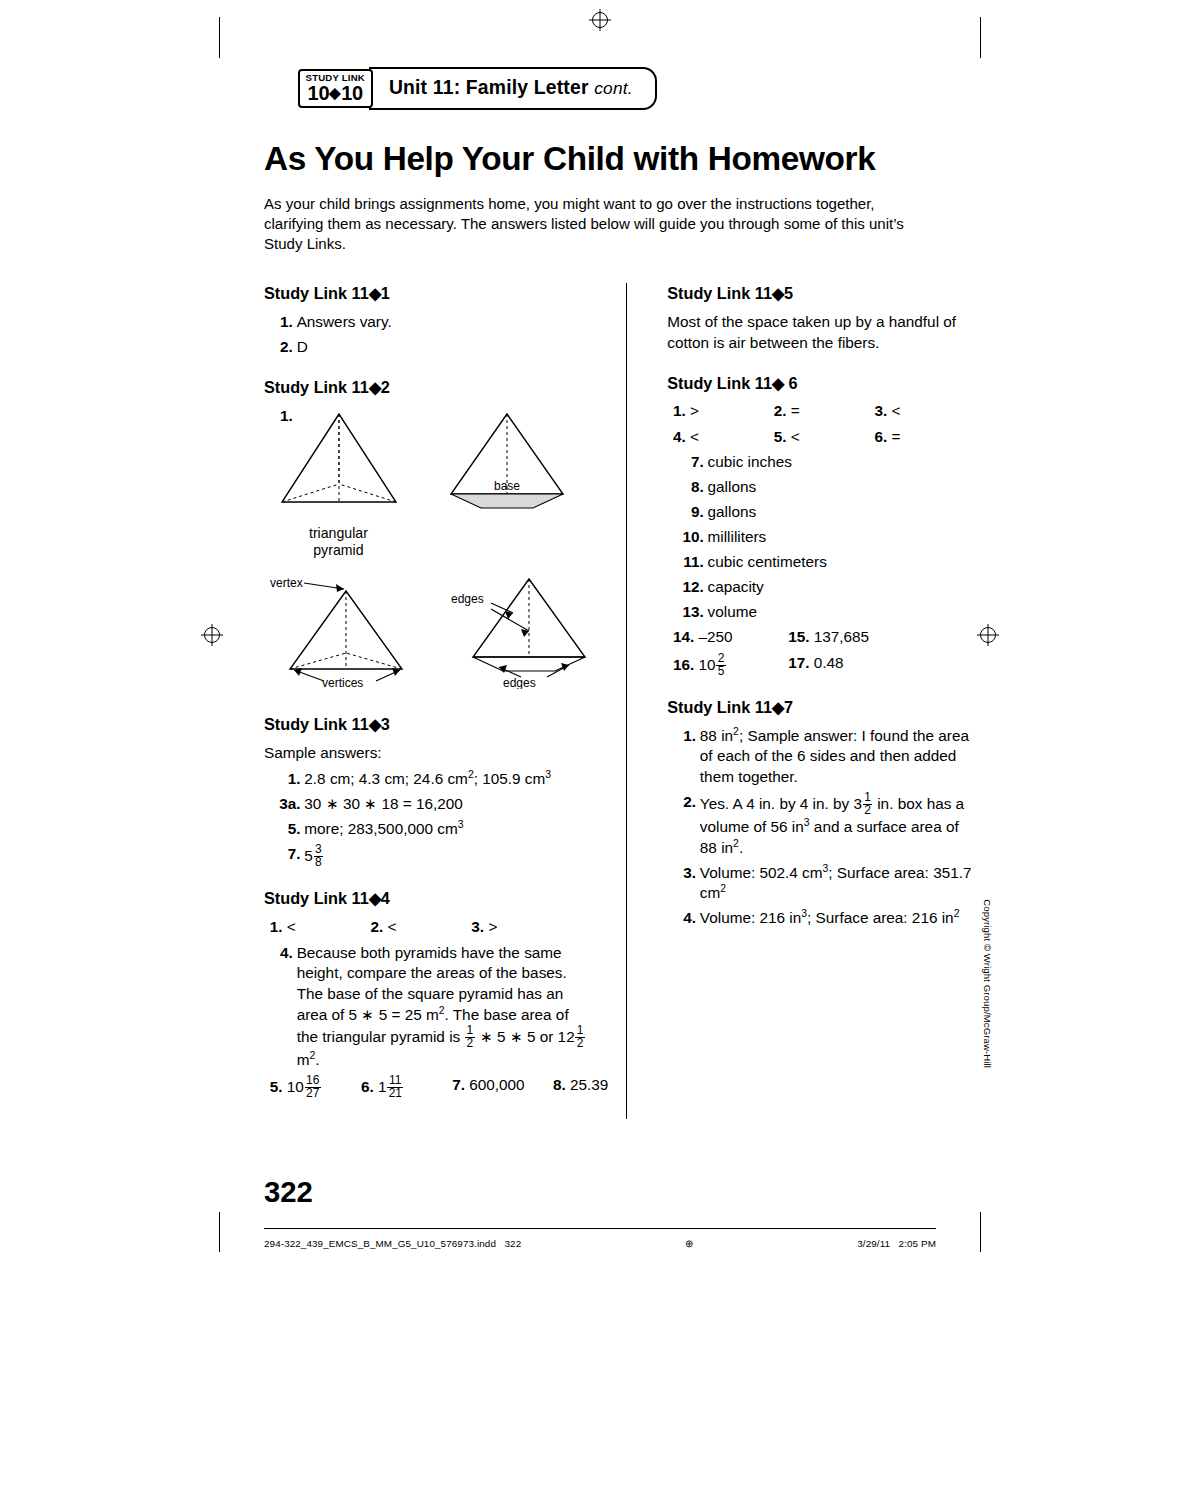STUDY LINK 10◆10
Unit 11: Family Letter cont.
As You Help Your Child with Homework
As your child brings assignments home, you might want to go over the instructions together, clarifying them as necessary. The answers listed below will guide you through some of this unit’s Study Links.
Study Link 11◆1
1. Answers vary.
2. D
Study Link 11◆2
1.
triangular
pyramid
base
vertex vertices
edges edges
Study Link 11◆3
Sample answers:
1. 2.8 cm; 4.3 cm; 24.6 cm2; 105.9 cm3
3a. 30 ∗ 30 ∗ 18 = 16,200
5. more; 283,500,000 cm3
7. 538
Study Link 11◆4
1. < 2. < 3. >
4. Because both pyramids have the same height, compare the areas of the bases. The base of the square pyramid has an area of 5 ∗ 5 = 25 m2. The base area of the triangular pyramid is 12 ∗ 5 ∗ 5 or 1212 m2.
5. 101627 6. 11121 7. 600,000 8. 25.39
Study Link 11◆5
Most of the space taken up by a handful of cotton is air between the fibers.
Study Link 11◆ 6
1. > 2. = 3. <
4. < 5. < 6. =
7. cubic inches
8. gallons
9. gallons
10. milliliters
11. cubic centimeters
12. capacity
13. volume
14. –250 15. 137,685
16. 1025 17. 0.48
Study Link 11◆7
1. 88 in2; Sample answer: I found the area of each of the 6 sides and then added them together.
2. Yes. A 4 in. by 4 in. by 312 in. box has a volume of 56 in3 and a surface area of 88 in2.
3. Volume: 502.4 cm3; Surface area: 351.7 cm2
4. Volume: 216 in3; Surface area: 216 in2
Copyright © Wright Group/McGraw-Hill
322
294-322_439_EMCS_B_MM_G5_U10_576973.indd 322 ⊕ 3/29/11 2:05 PM